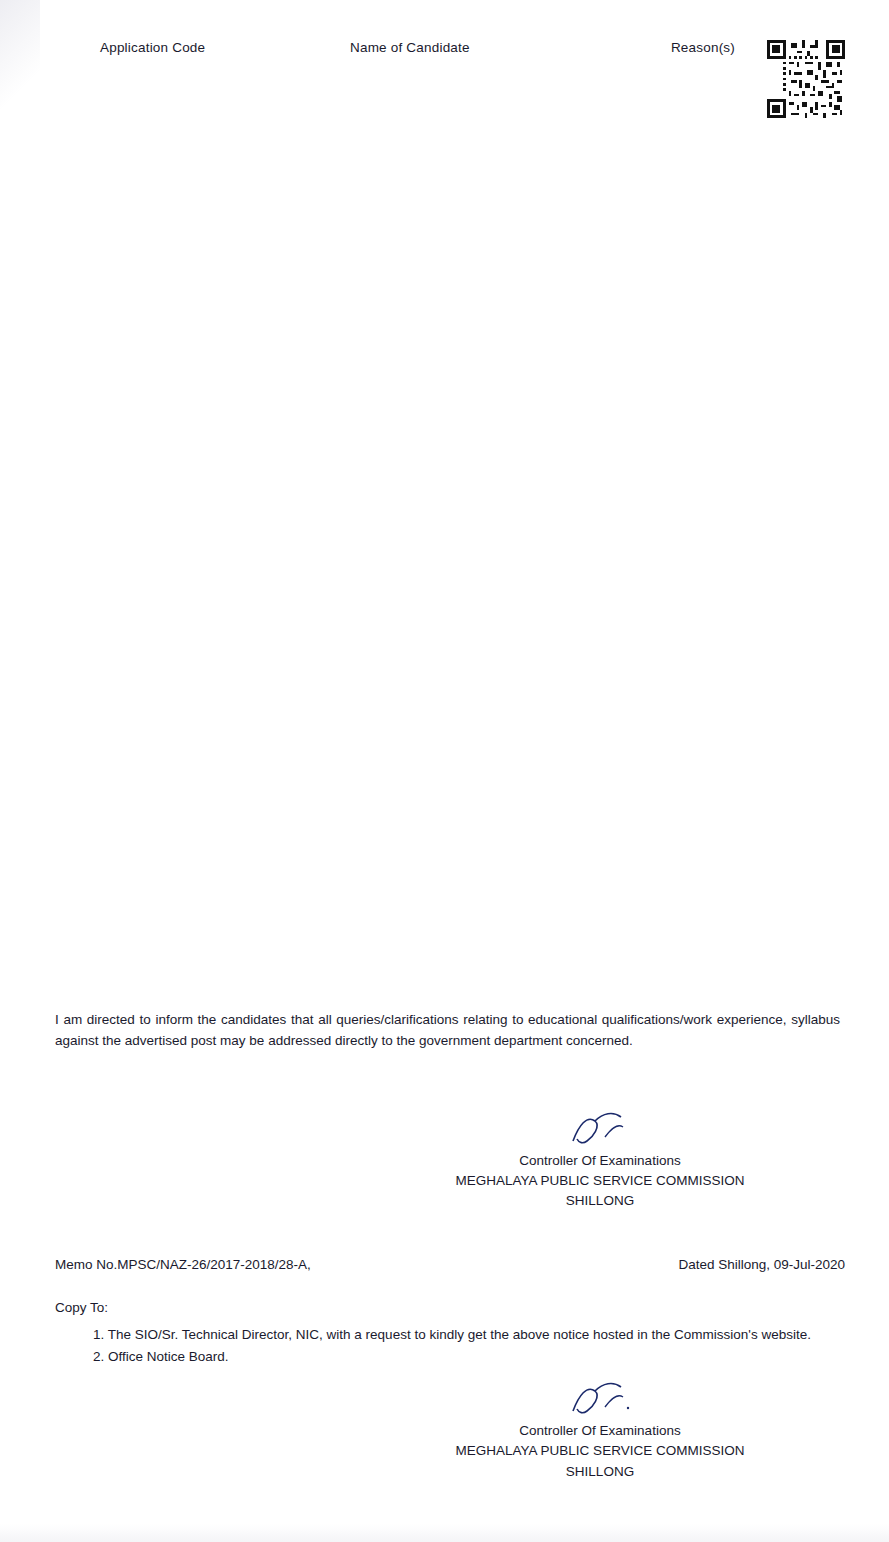Application Code
Name of Candidate
Reason(s)
I am directed to inform the candidates that all queries/clarifications relating to educational qualifications/work experience, syllabus against the advertised post may be addressed directly to the government department concerned.
Controller Of Examinations
MEGHALAYA PUBLIC SERVICE COMMISSION
SHILLONG
Memo No.MPSC/NAZ-26/2017-2018/28-A,
Dated Shillong, 09-Jul-2020
Copy To:
1. The SIO/Sr. Technical Director, NIC, with a request to kindly get the above notice hosted in the Commission's website.
2. Office Notice Board.
Controller Of Examinations
MEGHALAYA PUBLIC SERVICE COMMISSION
SHILLONG